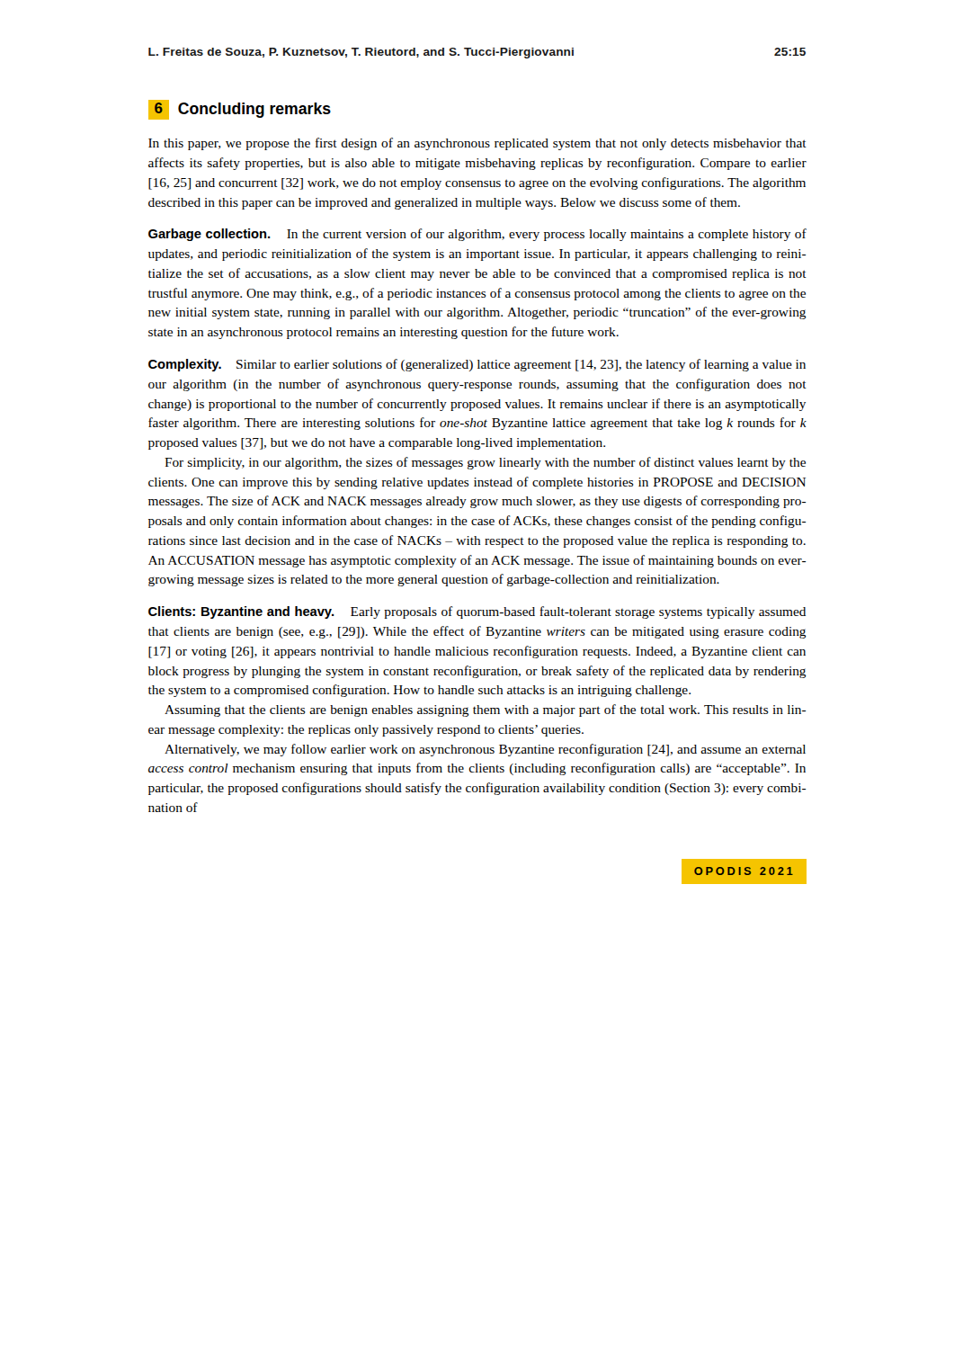L. Freitas de Souza, P. Kuznetsov, T. Rieutord, and S. Tucci-Piergiovanni 25:15
6 Concluding remarks
In this paper, we propose the first design of an asynchronous replicated system that not only detects misbehavior that affects its safety properties, but is also able to mitigate misbehaving replicas by reconfiguration. Compare to earlier [16, 25] and concurrent [32] work, we do not employ consensus to agree on the evolving configurations. The algorithm described in this paper can be improved and generalized in multiple ways. Below we discuss some of them.
Garbage collection. In the current version of our algorithm, every process locally maintains a complete history of updates, and periodic reinitialization of the system is an important issue. In particular, it appears challenging to reinitialize the set of accusations, as a slow client may never be able to be convinced that a compromised replica is not trustful anymore. One may think, e.g., of a periodic instances of a consensus protocol among the clients to agree on the new initial system state, running in parallel with our algorithm. Altogether, periodic “truncation” of the ever-growing state in an asynchronous protocol remains an interesting question for the future work.
Complexity. Similar to earlier solutions of (generalized) lattice agreement [14, 23], the latency of learning a value in our algorithm (in the number of asynchronous query-response rounds, assuming that the configuration does not change) is proportional to the number of concurrently proposed values. It remains unclear if there is an asymptotically faster algorithm. There are interesting solutions for one-shot Byzantine lattice agreement that take log k rounds for k proposed values [37], but we do not have a comparable long-lived implementation.
For simplicity, in our algorithm, the sizes of messages grow linearly with the number of distinct values learnt by the clients. One can improve this by sending relative updates instead of complete histories in PROPOSE and DECISION messages. The size of ACK and NACK messages already grow much slower, as they use digests of corresponding proposals and only contain information about changes: in the case of ACKs, these changes consist of the pending configurations since last decision and in the case of NACKs – with respect to the proposed value the replica is responding to. An ACCUSATION message has asymptotic complexity of an ACK message. The issue of maintaining bounds on ever-growing message sizes is related to the more general question of garbage-collection and reinitialization.
Clients: Byzantine and heavy. Early proposals of quorum-based fault-tolerant storage systems typically assumed that clients are benign (see, e.g., [29]). While the effect of Byzantine writers can be mitigated using erasure coding [17] or voting [26], it appears nontrivial to handle malicious reconfiguration requests. Indeed, a Byzantine client can block progress by plunging the system in constant reconfiguration, or break safety of the replicated data by rendering the system to a compromised configuration. How to handle such attacks is an intriguing challenge.
Assuming that the clients are benign enables assigning them with a major part of the total work. This results in linear message complexity: the replicas only passively respond to clients’ queries.
Alternatively, we may follow earlier work on asynchronous Byzantine reconfiguration [24], and assume an external access control mechanism ensuring that inputs from the clients (including reconfiguration calls) are “acceptable”. In particular, the proposed configurations should satisfy the configuration availability condition (Section 3): every combination of
OPODIS 2021